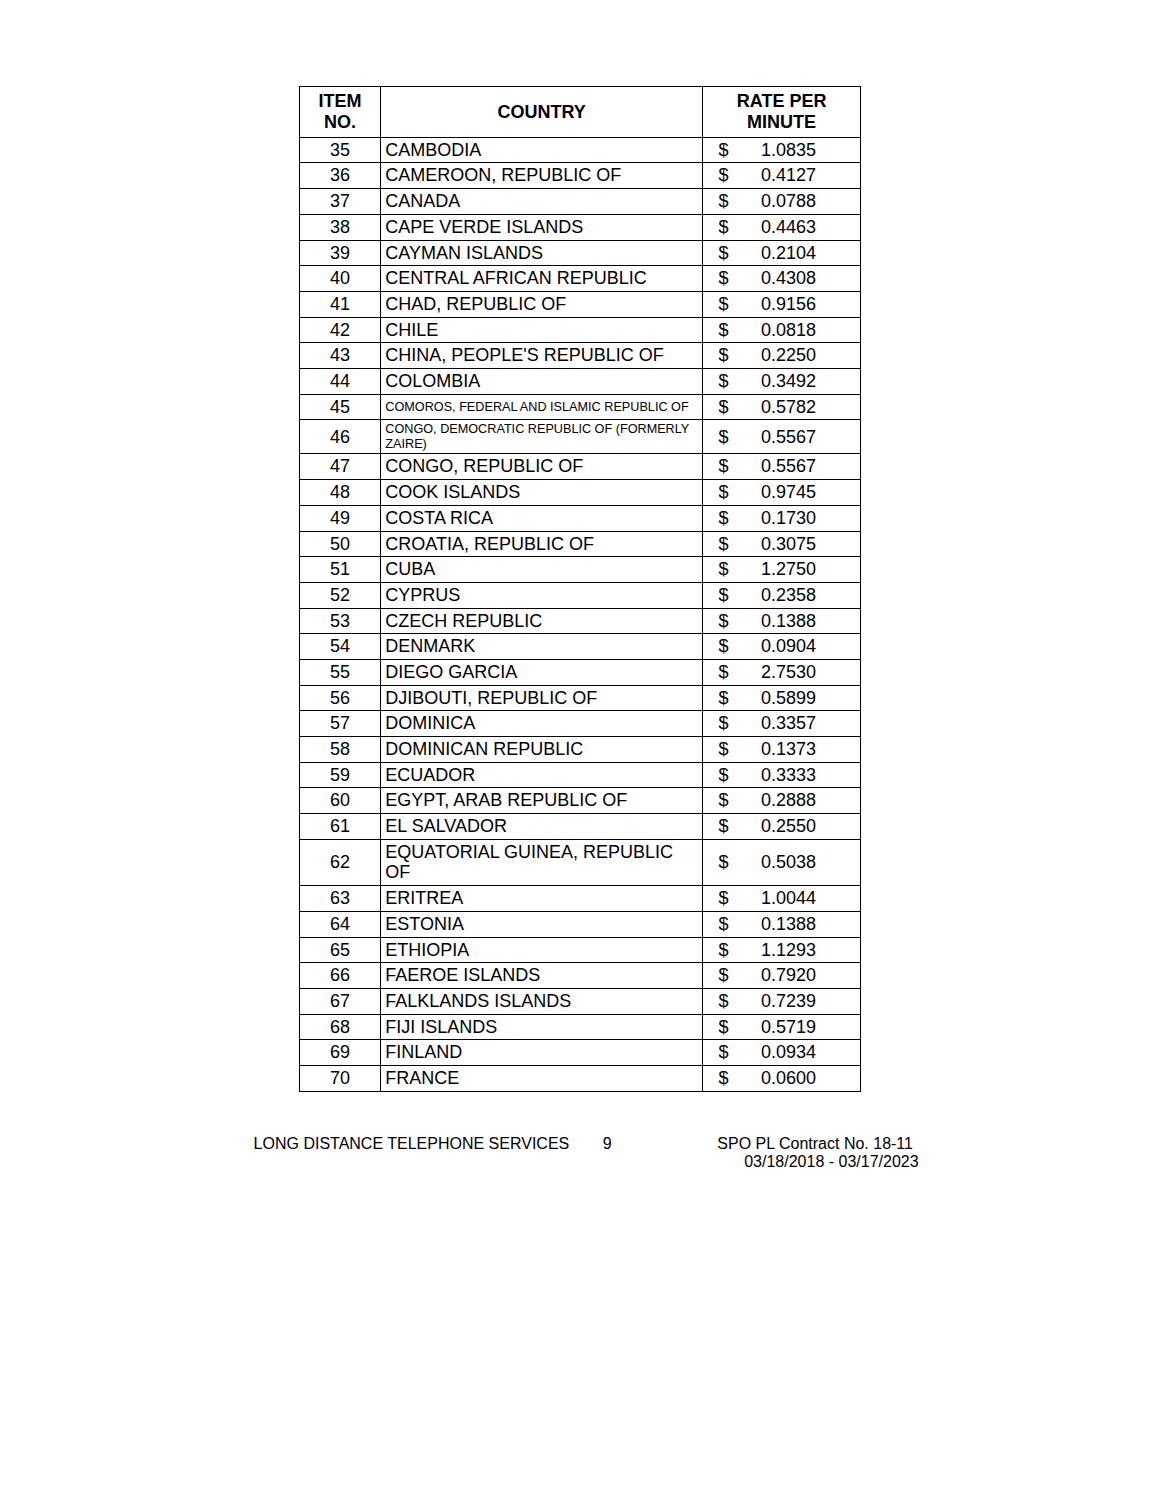| ITEM NO. | COUNTRY | RATE PER MINUTE |
| --- | --- | --- |
| 35 | CAMBODIA | $ 1.0835 |
| 36 | CAMEROON, REPUBLIC OF | $ 0.4127 |
| 37 | CANADA | $ 0.0788 |
| 38 | CAPE VERDE ISLANDS | $ 0.4463 |
| 39 | CAYMAN ISLANDS | $ 0.2104 |
| 40 | CENTRAL AFRICAN REPUBLIC | $ 0.4308 |
| 41 | CHAD, REPUBLIC OF | $ 0.9156 |
| 42 | CHILE | $ 0.0818 |
| 43 | CHINA, PEOPLE'S REPUBLIC OF | $ 0.2250 |
| 44 | COLOMBIA | $ 0.3492 |
| 45 | COMOROS, FEDERAL AND ISLAMIC REPUBLIC OF | $ 0.5782 |
| 46 | CONGO, DEMOCRATIC REPUBLIC OF (FORMERLY ZAIRE) | $ 0.5567 |
| 47 | CONGO, REPUBLIC OF | $ 0.5567 |
| 48 | COOK ISLANDS | $ 0.9745 |
| 49 | COSTA RICA | $ 0.1730 |
| 50 | CROATIA, REPUBLIC OF | $ 0.3075 |
| 51 | CUBA | $ 1.2750 |
| 52 | CYPRUS | $ 0.2358 |
| 53 | CZECH REPUBLIC | $ 0.1388 |
| 54 | DENMARK | $ 0.0904 |
| 55 | DIEGO GARCIA | $ 2.7530 |
| 56 | DJIBOUTI, REPUBLIC OF | $ 0.5899 |
| 57 | DOMINICA | $ 0.3357 |
| 58 | DOMINICAN REPUBLIC | $ 0.1373 |
| 59 | ECUADOR | $ 0.3333 |
| 60 | EGYPT, ARAB REPUBLIC OF | $ 0.2888 |
| 61 | EL SALVADOR | $ 0.2550 |
| 62 | EQUATORIAL GUINEA, REPUBLIC OF | $ 0.5038 |
| 63 | ERITREA | $ 1.0044 |
| 64 | ESTONIA | $ 0.1388 |
| 65 | ETHIOPIA | $ 1.1293 |
| 66 | FAEROE ISLANDS | $ 0.7920 |
| 67 | FALKLANDS ISLANDS | $ 0.7239 |
| 68 | FIJI ISLANDS | $ 0.5719 |
| 69 | FINLAND | $ 0.0934 |
| 70 | FRANCE | $ 0.0600 |
LONG DISTANCE TELEPHONE SERVICES
9
SPO PL Contract No. 18-11
03/18/2018 - 03/17/2023